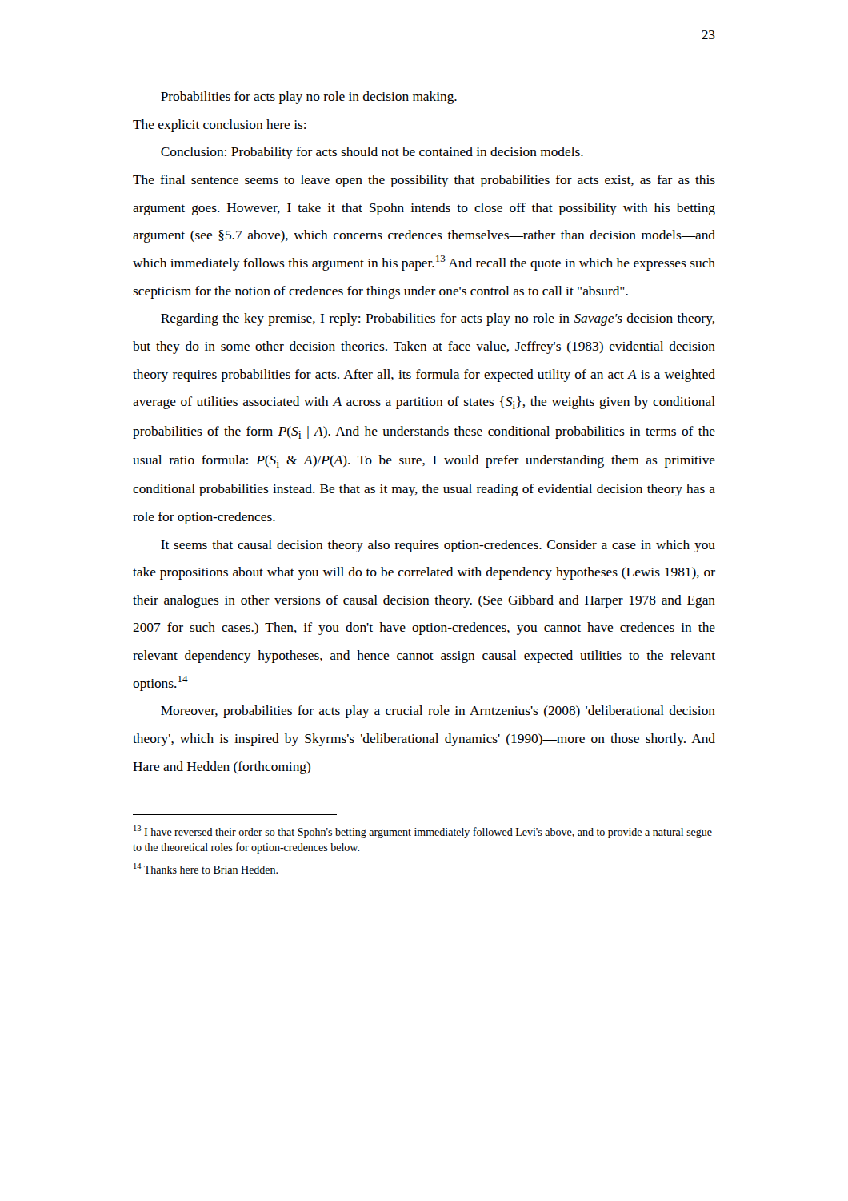23
Probabilities for acts play no role in decision making.
The explicit conclusion here is:
Conclusion: Probability for acts should not be contained in decision models.
The final sentence seems to leave open the possibility that probabilities for acts exist, as far as this argument goes. However, I take it that Spohn intends to close off that possibility with his betting argument (see §5.7 above), which concerns credences themselves—rather than decision models—and which immediately follows this argument in his paper.13 And recall the quote in which he expresses such scepticism for the notion of credences for things under one's control as to call it "absurd".
Regarding the key premise, I reply: Probabilities for acts play no role in Savage's decision theory, but they do in some other decision theories. Taken at face value, Jeffrey's (1983) evidential decision theory requires probabilities for acts. After all, its formula for expected utility of an act A is a weighted average of utilities associated with A across a partition of states {Si}, the weights given by conditional probabilities of the form P(Si | A). And he understands these conditional probabilities in terms of the usual ratio formula: P(Si & A)/P(A). To be sure, I would prefer understanding them as primitive conditional probabilities instead. Be that as it may, the usual reading of evidential decision theory has a role for option-credences.
It seems that causal decision theory also requires option-credences. Consider a case in which you take propositions about what you will do to be correlated with dependency hypotheses (Lewis 1981), or their analogues in other versions of causal decision theory. (See Gibbard and Harper 1978 and Egan 2007 for such cases.) Then, if you don't have option-credences, you cannot have credences in the relevant dependency hypotheses, and hence cannot assign causal expected utilities to the relevant options.14
Moreover, probabilities for acts play a crucial role in Arntzenius's (2008) 'deliberational decision theory', which is inspired by Skyrms's 'deliberational dynamics' (1990)—more on those shortly. And Hare and Hedden (forthcoming)
13 I have reversed their order so that Spohn's betting argument immediately followed Levi's above, and to provide a natural segue to the theoretical roles for option-credences below.
14 Thanks here to Brian Hedden.